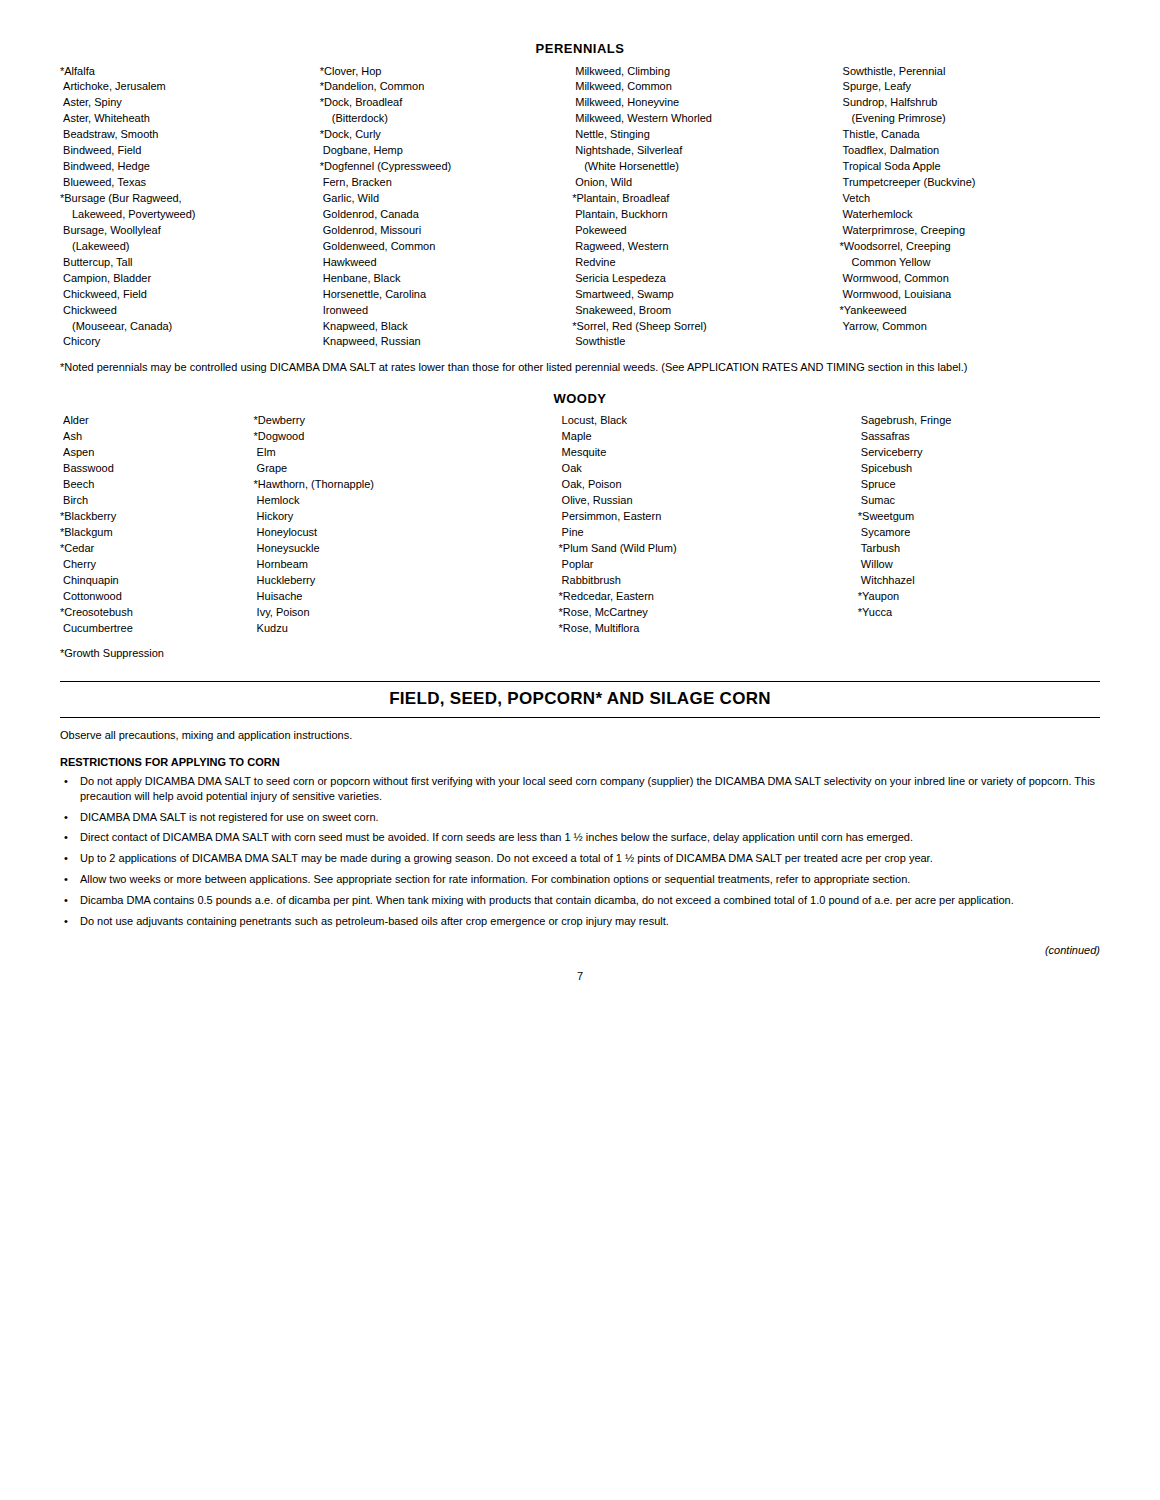PERENNIALS
| *Alfalfa Artichoke, Jerusalem Aster, Spiny Aster, Whiteheath Beadstraw, Smooth Bindweed, Field Bindweed, Hedge Blueweed, Texas *Bursage (Bur Ragweed, Lakeweed, Povertyweed) Bursage, Woollyleaf (Lakeweed) Buttercup, Tall Campion, Bladder Chickweed, Field Chickweed (Mouseear, Canada) Chicory | *Clover, Hop *Dandelion, Common *Dock, Broadleaf (Bitterdock) *Dock, Curly Dogbane, Hemp *Dogfennel (Cypressweed) Fern, Bracken Garlic, Wild Goldenrod, Canada Goldenrod, Missouri Goldenweed, Common Hawkweed Henbane, Black Horsenettle, Carolina Ironweed Knapweed, Black Knapweed, Russian | Milkweed, Climbing Milkweed, Common Milkweed, Honeyvine Milkweed, Western Whorled Nettle, Stinging Nightshade, Silverleaf (White Horsenettle) Onion, Wild *Plantain, Broadleaf Plantain, Buckhorn Pokeweed Ragweed, Western Redvine Sericia Lespedeza Smartweed, Swamp Snakeweed, Broom *Sorrel, Red (Sheep Sorrel) Sowthistle | Sowthistle, Perennial Spurge, Leafy Sundrop, Halfshrub (Evening Primrose) Thistle, Canada Toadflex, Dalmation Tropical Soda Apple Trumpetcreeper (Buckvine) Vetch Waterhemlock Waterprimrose, Creeping *Woodsorrel, Creeping Common Yellow Wormwood, Common Wormwood, Louisiana *Yankeeweed Yarrow, Common |
*Noted perennials may be controlled using DICAMBA DMA SALT at rates lower than those for other listed perennial weeds. (See APPLICATION RATES AND TIMING section in this label.)
WOODY
| Alder Ash Aspen Basswood Beech Birch *Blackberry *Blackgum *Cedar Cherry Chinquapin Cottonwood *Creosotebush Cucumbertree | *Dewberry *Dogwood Elm Grape *Hawthorn, (Thornapple) Hemlock Hickory Honeylocust Honeysuckle Hornbeam Huckleberry Huisache Ivy, Poison Kudzu | Locust, Black Maple Mesquite Oak Oak, Poison Olive, Russian Persimmon, Eastern Pine *Plum Sand (Wild Plum) Poplar Rabbitbrush *Redcedar, Eastern *Rose, McCartney *Rose, Multiflora | Sagebrush, Fringe Sassafras Serviceberry Spicebush Spruce Sumac *Sweetgum Sycamore Tarbush Willow Witchhazel *Yaupon *Yucca |
*Growth Suppression
FIELD, SEED, POPCORN* AND SILAGE CORN
Observe all precautions, mixing and application instructions.
RESTRICTIONS FOR APPLYING TO CORN
Do not apply DICAMBA DMA SALT to seed corn or popcorn without first verifying with your local seed corn company (supplier) the DICAMBA DMA SALT selectivity on your inbred line or variety of popcorn. This precaution will help avoid potential injury of sensitive varieties.
DICAMBA DMA SALT is not registered for use on sweet corn.
Direct contact of DICAMBA DMA SALT with corn seed must be avoided. If corn seeds are less than 1 ½ inches below the surface, delay application until corn has emerged.
Up to 2 applications of DICAMBA DMA SALT may be made during a growing season. Do not exceed a total of 1 ½ pints of DICAMBA DMA SALT per treated acre per crop year.
Allow two weeks or more between applications. See appropriate section for rate information. For combination options or sequential treatments, refer to appropriate section.
Dicamba DMA contains 0.5 pounds a.e. of dicamba per pint. When tank mixing with products that contain dicamba, do not exceed a combined total of 1.0 pound of a.e. per acre per application.
Do not use adjuvants containing penetrants such as petroleum-based oils after crop emergence or crop injury may result.
(continued)
7